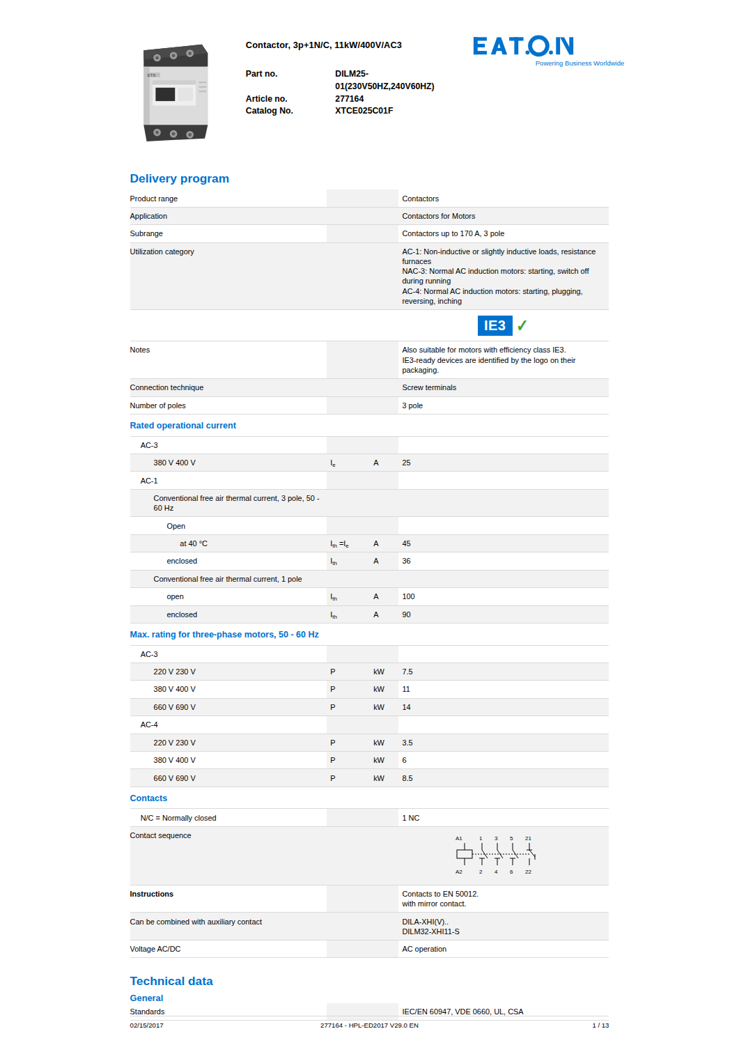E:T:N
Contactor, 3p+1N/C, 11kW/400V/AC3
Part no.
DILM25-01(230V50HZ,240V60HZ)
Article no.
277164
Catalog No.
XTCE025C01F
Powering Business Worldwide
Delivery program
| Product range | | | Contactors |
| Application | | | Contactors for Motors |
| Subrange | | | Contactors up to 170 A, 3 pole |
| Utilization category | | | AC-1: Non-inductive or slightly inductive loads, resistance furnaces NAC-3: Normal AC induction motors: starting, switch off during running AC-4: Normal AC induction motors: starting, plugging, reversing, inching |
| | | | IE3 ✓ |
| Notes | | | Also suitable for motors with efficiency class IE3. IE3-ready devices are identified by the logo on their packaging. |
| Connection technique | | | Screw terminals |
| Number of poles | | | 3 pole |
| Rated operational current | | | |
| AC-3 | | | |
| 380 V 400 V | I e | A | 25 |
| AC-1 | | | |
| Conventional free air thermal current, 3 pole, 50 - 60 Hz | | | |
| Open | | | |
| at 40 °C | I th =I e | A | 45 |
| enclosed | I th | A | 36 |
| Conventional free air thermal current, 1 pole | | | |
| open | I th | A | 100 |
| enclosed | I th | A | 90 |
| Max. rating for three-phase motors, 50 - 60 Hz | | | |
| AC-3 | | | |
| 220 V 230 V | P | kW | 7.5 |
| 380 V 400 V | P | kW | 11 |
| 660 V 690 V | P | kW | 14 |
| AC-4 | | | |
| 220 V 230 V | P | kW | 3.5 |
| 380 V 400 V | P | kW | 6 |
| 660 V 690 V | P | kW | 8.5 |
| Contacts | | | |
| N/C = Normally closed | | | 1 NC |
| Contact sequence | | | A1 1 3 5 21 A2 2 4 6 22 |
| Instructions | | | Contacts to EN 50012. with mirror contact. |
| Can be combined with auxiliary contact | | | DILA-XHI(V).. DILM32-XHI11-S |
| Voltage AC/DC | | | AC operation |
Technical data
General
| Standards | | | IEC/EN 60947, VDE 0660, UL, CSA |
02/15/2017
277164 - HPL-ED2017 V29.0 EN
1 / 13